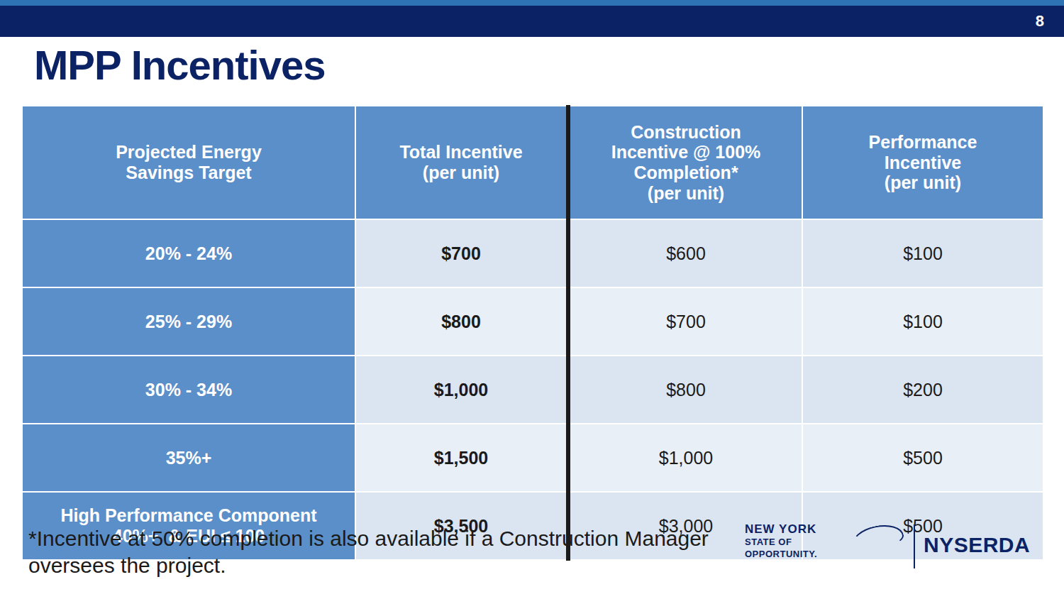8
MPP Incentives
| Projected Energy Savings Target | Total Incentive (per unit) | Construction Incentive @ 100% Completion* (per unit) | Performance Incentive (per unit) |
| --- | --- | --- | --- |
| 20% - 24% | $700 | $600 | $100 |
| 25% - 29% | $800 | $700 | $100 |
| 30% - 34% | $1,000 | $800 | $200 |
| 35%+ | $1,500 | $1,000 | $500 |
| High Performance Component 40%+ & EUI ≤ 100 | $3,500 | $3,000 | $500 |
*Incentive at 50% completion is also available if a Construction Manager oversees the project.
NEW YORK
STATE OF
OPPORTUNITY.
NYSERDA